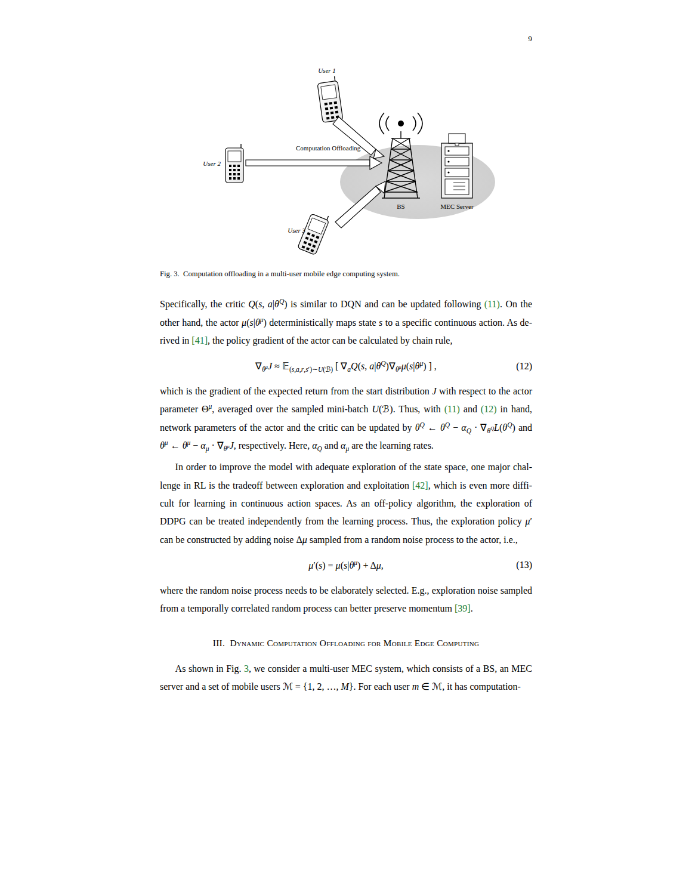9
User 1 User 2 User 3 Computation Offloading BS MEC Server
Fig. 3. Computation offloading in a multi-user mobile edge computing system.
Specifically, the critic Q(s, a|θQ) is similar to DQN and can be updated following (11). On the other hand, the actor μ(s|θμ) deterministically maps state s to a specific continuous action. As derived in [41], the policy gradient of the actor can be calculated by chain rule,
∇θμJ ≈ 𝔼(s,a,r,s′)∼U(ℬ) [ ∇aQ(s, a|θQ)∇θμμ(s|θμ) ] , (12)
which is the gradient of the expected return from the start distribution J with respect to the actor parameter Θμ, averaged over the sampled mini-batch U(ℬ). Thus, with (11) and (12) in hand, network parameters of the actor and the critic can be updated by θQ ← θQ − αQ · ∇θQL(θQ) and θμ ← θμ − αμ · ∇θμJ, respectively. Here, αQ and αμ are the learning rates.
In order to improve the model with adequate exploration of the state space, one major challenge in RL is the tradeoff between exploration and exploitation [42], which is even more difficult for learning in continuous action spaces. As an off-policy algorithm, the exploration of DDPG can be treated independently from the learning process. Thus, the exploration policy μ′ can be constructed by adding noise Δμ sampled from a random noise process to the actor, i.e.,
μ′(s) = μ(s|θμ) + Δμ, (13)
where the random noise process needs to be elaborately selected. E.g., exploration noise sampled from a temporally correlated random process can better preserve momentum [39].
III. Dynamic Computation Offloading for Mobile Edge Computing
As shown in Fig. 3, we consider a multi-user MEC system, which consists of a BS, an MEC server and a set of mobile users ℳ = {1, 2, …, M}. For each user m ∈ ℳ, it has computation-